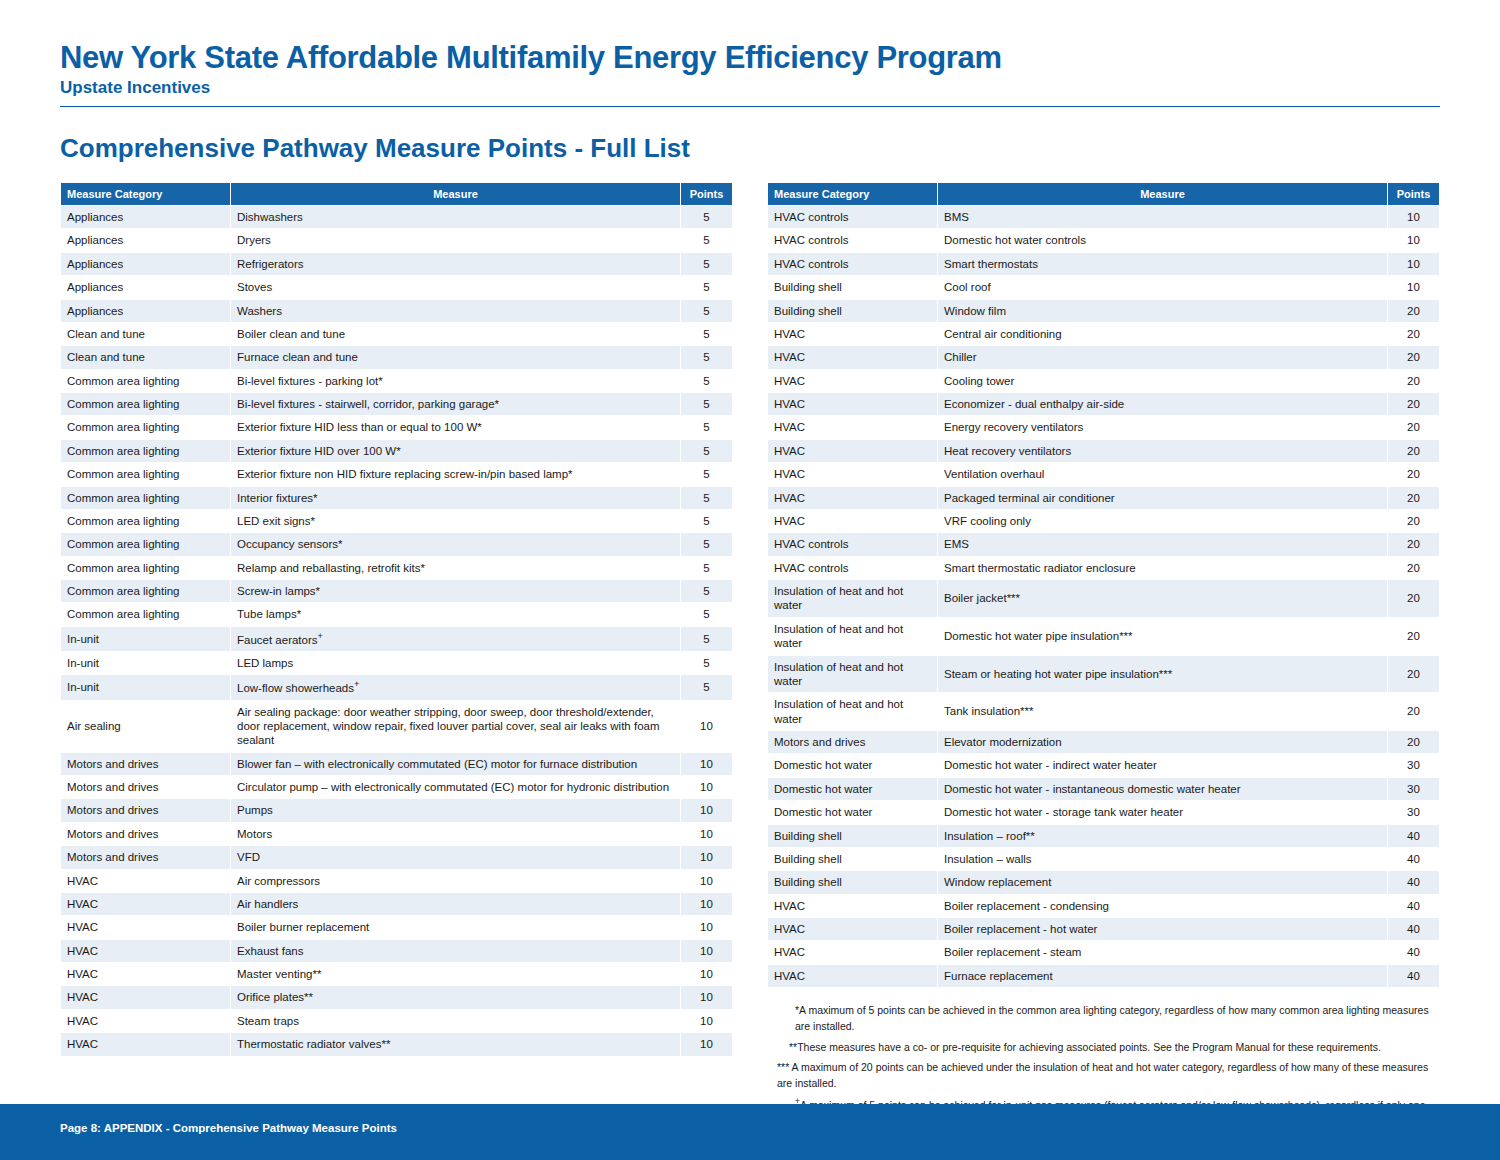New York State Affordable Multifamily Energy Efficiency Program
Upstate Incentives
Comprehensive Pathway Measure Points - Full List
| Measure Category | Measure | Points |
| --- | --- | --- |
| Appliances | Dishwashers | 5 |
| Appliances | Dryers | 5 |
| Appliances | Refrigerators | 5 |
| Appliances | Stoves | 5 |
| Appliances | Washers | 5 |
| Clean and tune | Boiler clean and tune | 5 |
| Clean and tune | Furnace clean and tune | 5 |
| Common area lighting | Bi-level fixtures - parking lot* | 5 |
| Common area lighting | Bi-level fixtures - stairwell, corridor, parking garage* | 5 |
| Common area lighting | Exterior fixture HID less than or equal to 100 W* | 5 |
| Common area lighting | Exterior fixture HID over 100 W* | 5 |
| Common area lighting | Exterior fixture non HID fixture replacing screw-in/pin based lamp* | 5 |
| Common area lighting | Interior fixtures* | 5 |
| Common area lighting | LED exit signs* | 5 |
| Common area lighting | Occupancy sensors* | 5 |
| Common area lighting | Relamp and reballasting, retrofit kits* | 5 |
| Common area lighting | Screw-in lamps* | 5 |
| Common area lighting | Tube lamps* | 5 |
| In-unit | Faucet aerators + | 5 |
| In-unit | LED lamps | 5 |
| In-unit | Low-flow showerheads + | 5 |
| Air sealing | Air sealing package: door weather stripping, door sweep, door threshold/extender, door replacement, window repair, fixed louver partial cover, seal air leaks with foam sealant | 10 |
| Motors and drives | Blower fan – with electronically commutated (EC) motor for furnace distribution | 10 |
| Motors and drives | Circulator pump – with electronically commutated (EC) motor for hydronic distribution | 10 |
| Motors and drives | Pumps | 10 |
| Motors and drives | Motors | 10 |
| Motors and drives | VFD | 10 |
| HVAC | Air compressors | 10 |
| HVAC | Air handlers | 10 |
| HVAC | Boiler burner replacement | 10 |
| HVAC | Exhaust fans | 10 |
| HVAC | Master venting** | 10 |
| HVAC | Orifice plates** | 10 |
| HVAC | Steam traps | 10 |
| HVAC | Thermostatic radiator valves** | 10 |
| Measure Category | Measure | Points |
| --- | --- | --- |
| HVAC controls | BMS | 10 |
| HVAC controls | Domestic hot water controls | 10 |
| HVAC controls | Smart thermostats | 10 |
| Building shell | Cool roof | 10 |
| Building shell | Window film | 20 |
| HVAC | Central air conditioning | 20 |
| HVAC | Chiller | 20 |
| HVAC | Cooling tower | 20 |
| HVAC | Economizer - dual enthalpy air-side | 20 |
| HVAC | Energy recovery ventilators | 20 |
| HVAC | Heat recovery ventilators | 20 |
| HVAC | Ventilation overhaul | 20 |
| HVAC | Packaged terminal air conditioner | 20 |
| HVAC | VRF cooling only | 20 |
| HVAC controls | EMS | 20 |
| HVAC controls | Smart thermostatic radiator enclosure | 20 |
| Insulation of heat and hot water | Boiler jacket*** | 20 |
| Insulation of heat and hot water | Domestic hot water pipe insulation*** | 20 |
| Insulation of heat and hot water | Steam or heating hot water pipe insulation*** | 20 |
| Insulation of heat and hot water | Tank insulation*** | 20 |
| Motors and drives | Elevator modernization | 20 |
| Domestic hot water | Domestic hot water - indirect water heater | 30 |
| Domestic hot water | Domestic hot water - instantaneous domestic water heater | 30 |
| Domestic hot water | Domestic hot water - storage tank water heater | 30 |
| Building shell | Insulation – roof** | 40 |
| Building shell | Insulation – walls | 40 |
| Building shell | Window replacement | 40 |
| HVAC | Boiler replacement - condensing | 40 |
| HVAC | Boiler replacement - hot water | 40 |
| HVAC | Boiler replacement - steam | 40 |
| HVAC | Furnace replacement | 40 |
*A maximum of 5 points can be achieved in the common area lighting category, regardless of how many common area lighting measures are installed.
**These measures have a co- or pre-requisite for achieving associated points. See the Program Manual for these requirements.
*** A maximum of 20 points can be achieved under the insulation of heat and hot water category, regardless of how many of these measures are installed.
+A maximum of 5 points can be achieved for in-unit gas measures (faucet aerators and/or low-flow showerheads), regardless if only one measure type is installed or both.
Page 8: APPENDIX - Comprehensive Pathway Measure Points